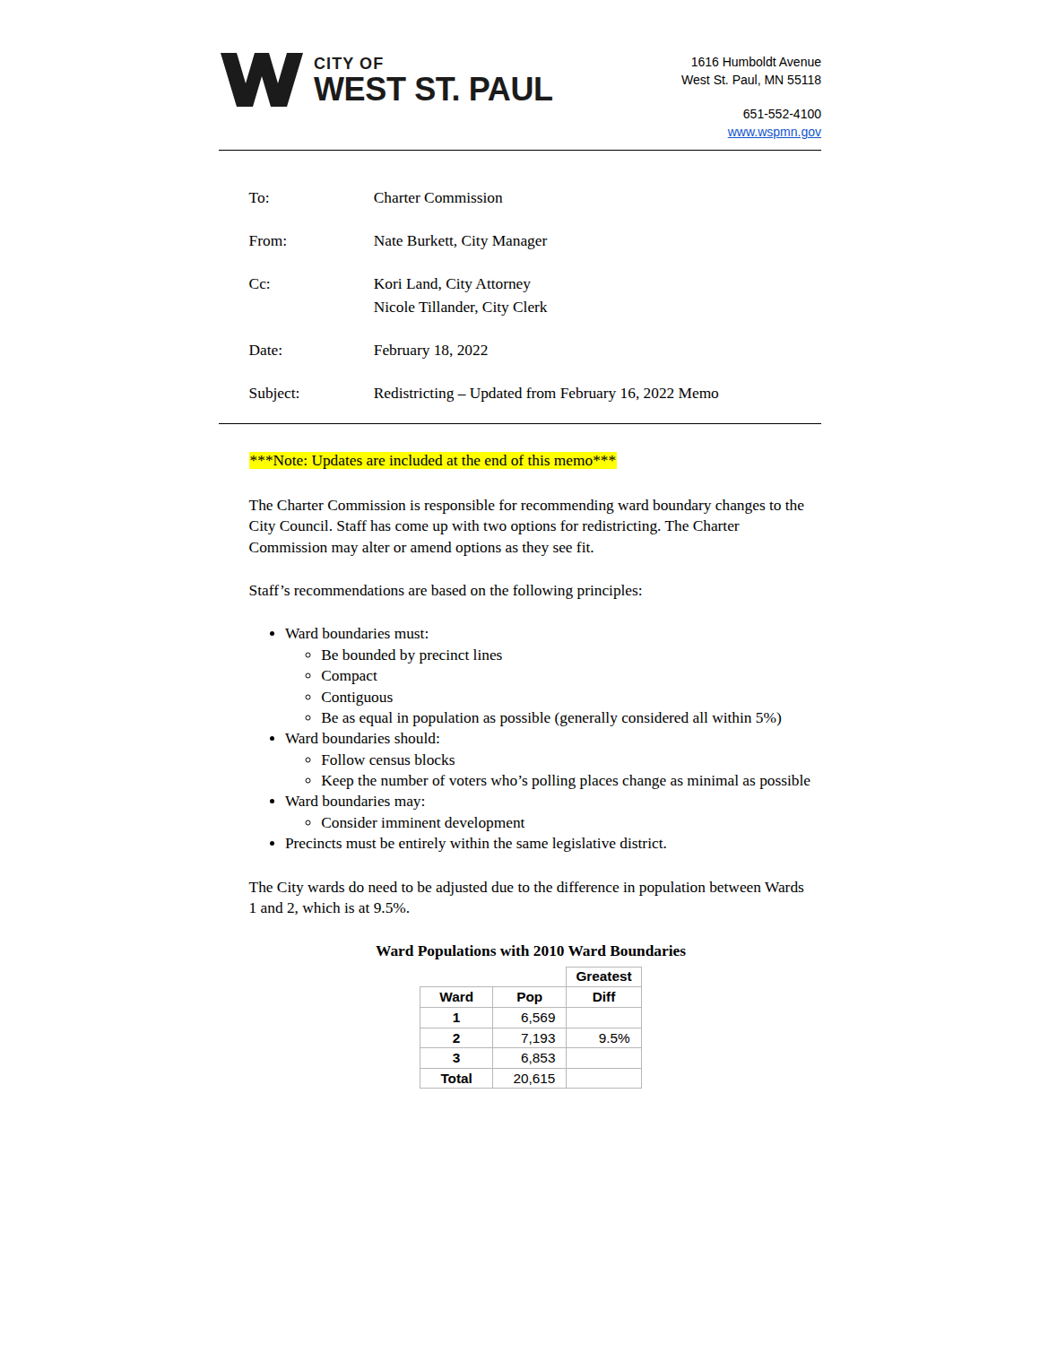CITY OF WEST ST. PAUL
1616 Humboldt Avenue
West St. Paul, MN 55118
651-552-4100
www.wspmn.gov
| To: | Charter Commission |
| From: | Nate Burkett, City Manager |
| Cc: | Kori Land, City Attorney Nicole Tillander, City Clerk |
| Date: | February 18, 2022 |
| Subject: | Redistricting – Updated from February 16, 2022 Memo |
***Note: Updates are included at the end of this memo***
The Charter Commission is responsible for recommending ward boundary changes to the City Council. Staff has come up with two options for redistricting. The Charter Commission may alter or amend options as they see fit.
Staff’s recommendations are based on the following principles:
Ward boundaries must:
Be bounded by precinct lines
Compact
Contiguous
Be as equal in population as possible (generally considered all within 5%)
Ward boundaries should:
Follow census blocks
Keep the number of voters who’s polling places change as minimal as possible
Ward boundaries may:
Consider imminent development
Precincts must be entirely within the same legislative district.
The City wards do need to be adjusted due to the difference in population between Wards 1 and 2, which is at 9.5%.
Ward Populations with 2010 Ward Boundaries
| | | Greatest |
| --- | --- | --- |
| Ward | Pop | Diff |
| 1 | 6,569 | |
| 2 | 7,193 | 9.5% |
| 3 | 6,853 | |
| Total | 20,615 | |